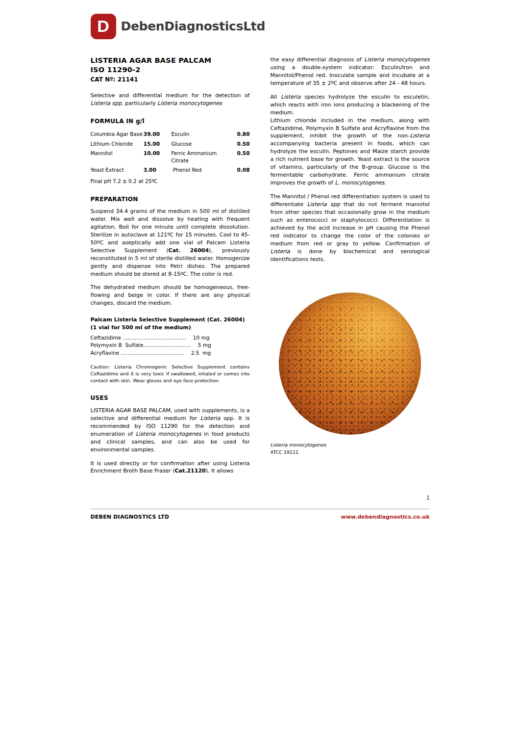D
DebenDiagnosticsLtd
LISTERIA AGAR BASE PALCAM
ISO 11290-2
CAT Nº: 21141
Selective and differential medium for the detection of Listeria spp, particularly Listeria monocytogenes
FORMULA IN g/l
| Columbia Agar Base | 39.00 | Esculin | 0.80 |
| Lithium Chloride | 15.00 | Glucose | 0.50 |
| Mannitol | 10.00 | Ferric Ammonium Citrate | 0.50 |
| Yeast Extract | 3.00 | Phenol Red | 0.08 |
Final pH 7.2 ± 0.2 at 25ºC
PREPARATION
Suspend 34.4 grams of the medium in 500 ml of distilled water. Mix well and dissolve by heating with frequent agitation. Boil for one minute until complete dissolution. Sterilize in autoclave at 121ºC for 15 minutes. Cool to 45-50ºC and aseptically add one vial of Palcam Listeria Selective Supplement (Cat. 26004), previously reconstituted in 5 ml of sterile distilled water. Homogenize gently and dispense into Petri dishes. The prepared medium should be stored at 8-15ºC. The color is red.
The dehydrated medium should be homogeneous, free-flowing and beige in color. If there are any physical changes, discard the medium.
Palcam Listeria Selective Supplement (Cat. 26004) (1 vial for 500 ml of the medium)
Ceftazidime ………………………………. 10 mg
Polymyxin B Sulfate………..…………….. 5 mg
Acryflavine ………………………………. 2.5 mg
Caution: Listeria Chromogenic Selective Supplement contains Ceftazidime and it is very toxic if swallowed, inhaled or comes into contact with skin. Wear gloves and eye face protection.
USES
LISTERIA AGAR BASE PALCAM, used with supplements, is a selective and differential medium for Listeria spp. It is recommended by ISO 11290 for the detection and enumeration of Listeria monocytogenes in food products and clinical samples, and can also be used for environmental samples.
It is used directly or for confirmation after using Listeria Enrichment Broth Base Fraser (Cat.21120). It allows
the easy differential diagnosis of Listeria monocytogenes using a double-system indicator: Esculin/Iron and Mannitol/Phenol red. Inoculate sample and incubate at a temperature of 35 ± 2ºC and observe after 24 - 48 hours.
All Listeria species hydrolyze the esculin to esculetin, which reacts with iron ions producing a blackening of the medium.
Lithium chloride included in the medium, along with Ceftazidime, Polymyxin B Sulfate and Acryflavine from the supplement, inhibit the growth of the non-Listeria accompanying bacteria present in foods, which can hydrolyze the esculin. Peptones and Maize starch provide a rich nutrient base for growth. Yeast extract is the source of vitamins, particularly of the B-group. Glucose is the fermentable carbohydrate. Ferric ammonium citrate improves the growth of L. monocytogenes.
The Mannitol / Phenol red differentiation system is used to differentiate Listeria spp that do not ferment mannitol from other species that occasionally grow in the medium such as enterococci or staphylococci. Differentiation is achieved by the acid increase in pH causing the Phenol red indicator to change the color of the colonies or medium from red or gray to yellow. Confirmation of Listeria is done by biochemical and serological identifications tests.
Listeria monocytogenes
ATCC 19111
1
DEBEN DIAGNOSTICS LTD
www.debendiagnostics.co.uk